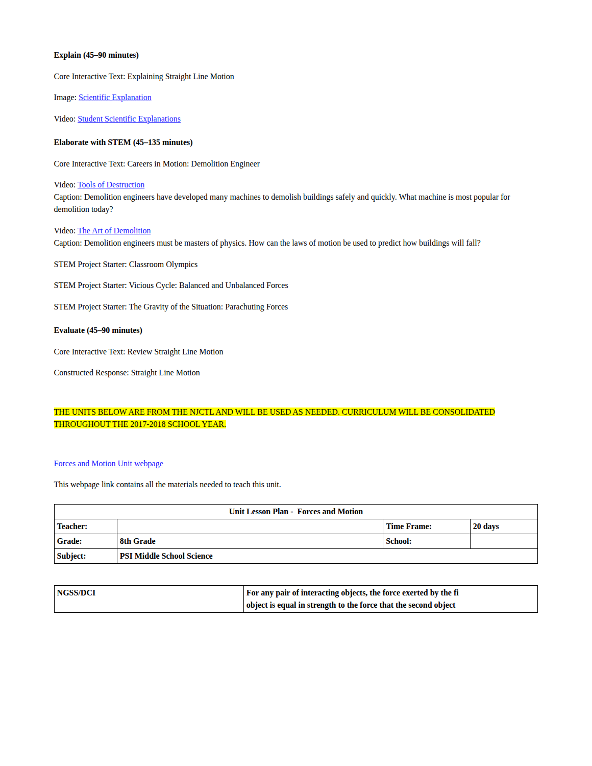Explain (45–90 minutes)
Core Interactive Text: Explaining Straight Line Motion
Image: Scientific Explanation
Video: Student Scientific Explanations
Elaborate with STEM (45–135 minutes)
Core Interactive Text: Careers in Motion: Demolition Engineer
Video: Tools of Destruction
Caption: Demolition engineers have developed many machines to demolish buildings safely and quickly. What machine is most popular for demolition today?
Video: The Art of Demolition
Caption: Demolition engineers must be masters of physics. How can the laws of motion be used to predict how buildings will fall?
STEM Project Starter: Classroom Olympics
STEM Project Starter: Vicious Cycle: Balanced and Unbalanced Forces
STEM Project Starter: The Gravity of the Situation: Parachuting Forces
Evaluate (45–90 minutes)
Core Interactive Text: Review Straight Line Motion
Constructed Response: Straight Line Motion
THE UNITS BELOW ARE FROM THE NJCTL AND WILL BE USED AS NEEDED. CURRICULUM WILL BE CONSOLIDATED THROUGHOUT THE 2017-2018 SCHOOL YEAR.
Forces and Motion Unit webpage
This webpage link contains all the materials needed to teach this unit.
| Unit Lesson Plan - Forces and Motion |
| Teacher: | | Time Frame: | 20 days |
| Grade: | 8th Grade | School: | |
| Subject: | PSI Middle School Science |
| NGSS/DCI | For any pair of interacting objects, the force exerted by the fi object is equal in strength to the force that the second object |